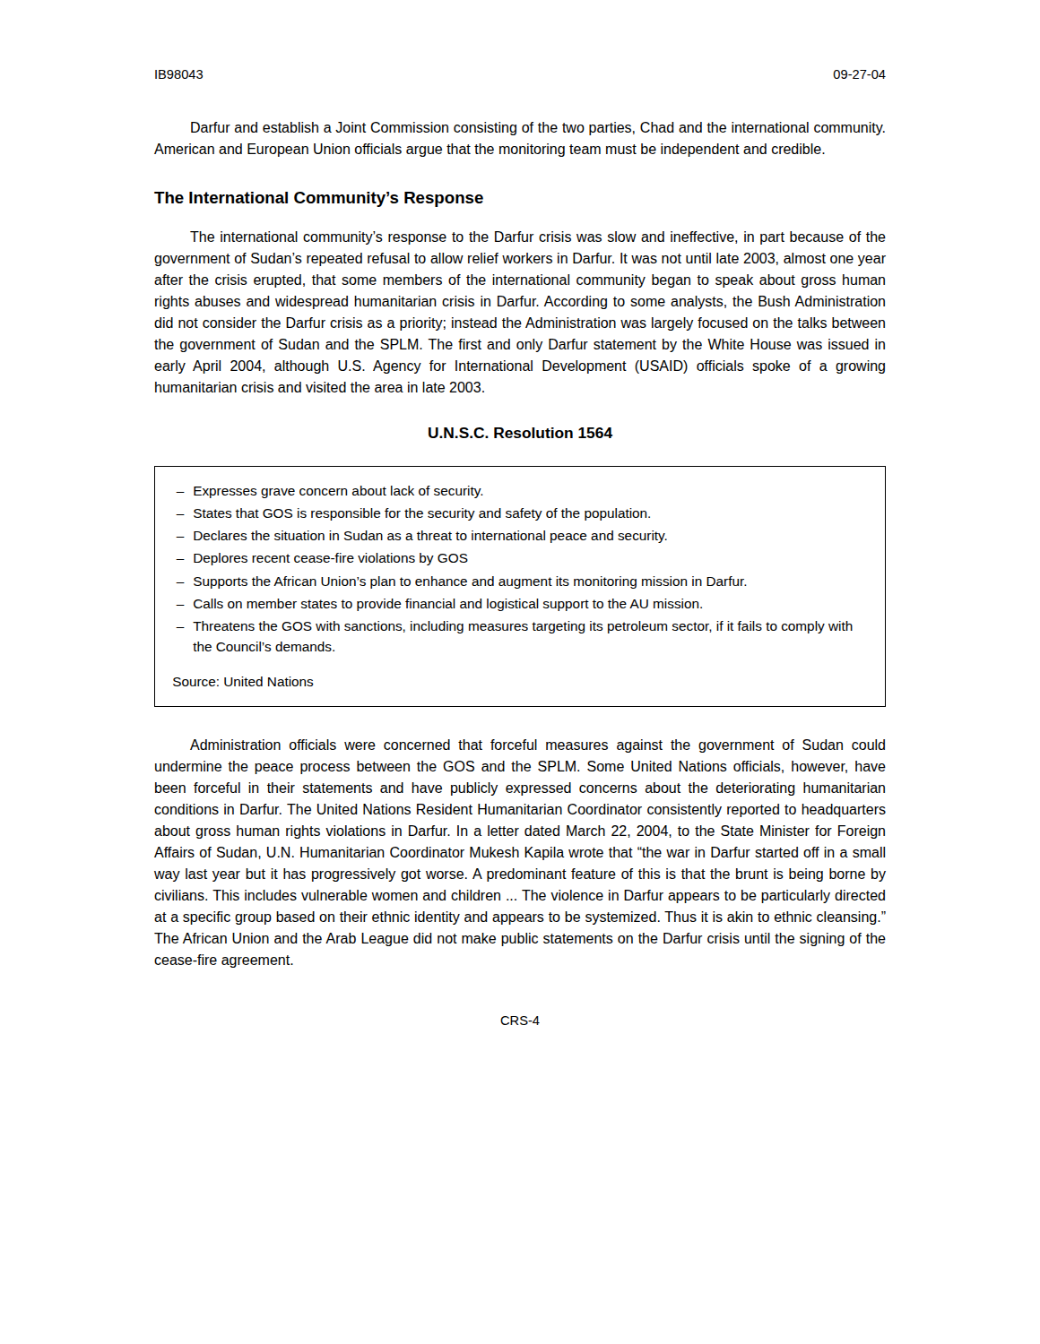IB98043 09-27-04
Darfur and establish a Joint Commission consisting of the two parties, Chad and the international community. American and European Union officials argue that the monitoring team must be independent and credible.
The International Community’s Response
The international community’s response to the Darfur crisis was slow and ineffective, in part because of the government of Sudan’s repeated refusal to allow relief workers in Darfur. It was not until late 2003, almost one year after the crisis erupted, that some members of the international community began to speak about gross human rights abuses and widespread humanitarian crisis in Darfur. According to some analysts, the Bush Administration did not consider the Darfur crisis as a priority; instead the Administration was largely focused on the talks between the government of Sudan and the SPLM. The first and only Darfur statement by the White House was issued in early April 2004, although U.S. Agency for International Development (USAID) officials spoke of a growing humanitarian crisis and visited the area in late 2003.
U.N.S.C. Resolution 1564
Expresses grave concern about lack of security.
States that GOS is responsible for the security and safety of the population.
Declares the situation in Sudan as a threat to international peace and security.
Deplores recent cease-fire violations by GOS
Supports the African Union’s plan to enhance and augment its monitoring mission in Darfur.
Calls on member states to provide financial and logistical support to the AU mission.
Threatens the GOS with sanctions, including measures targeting its petroleum sector, if it fails to comply with the Council’s demands.
Source: United Nations
Administration officials were concerned that forceful measures against the government of Sudan could undermine the peace process between the GOS and the SPLM. Some United Nations officials, however, have been forceful in their statements and have publicly expressed concerns about the deteriorating humanitarian conditions in Darfur. The United Nations Resident Humanitarian Coordinator consistently reported to headquarters about gross human rights violations in Darfur. In a letter dated March 22, 2004, to the State Minister for Foreign Affairs of Sudan, U.N. Humanitarian Coordinator Mukesh Kapila wrote that “the war in Darfur started off in a small way last year but it has progressively got worse. A predominant feature of this is that the brunt is being borne by civilians. This includes vulnerable women and children ... The violence in Darfur appears to be particularly directed at a specific group based on their ethnic identity and appears to be systemized. Thus it is akin to ethnic cleansing.” The African Union and the Arab League did not make public statements on the Darfur crisis until the signing of the cease-fire agreement.
CRS-4